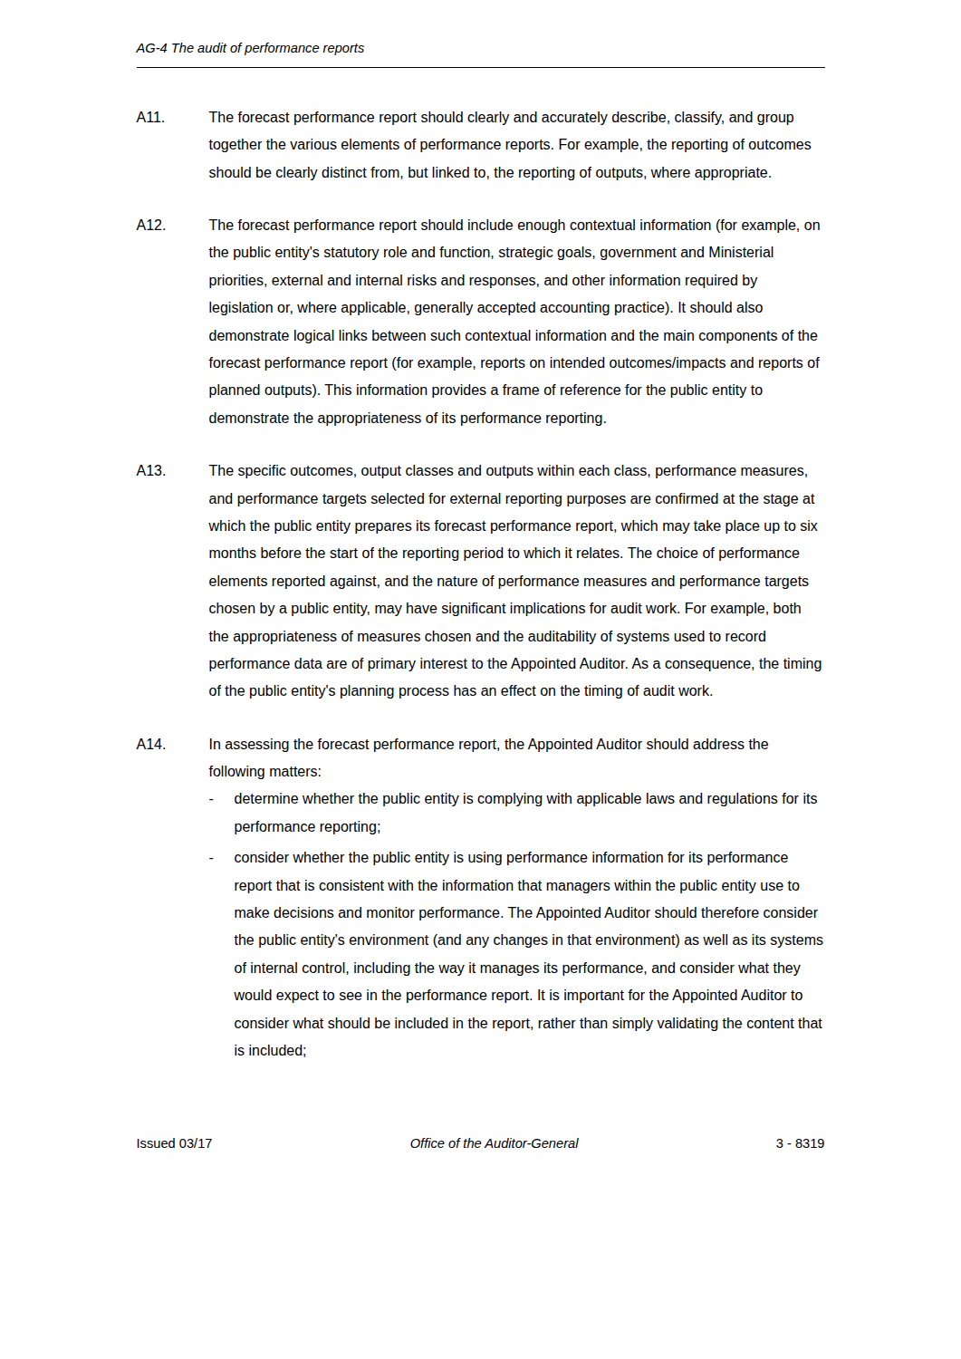AG-4 The audit of performance reports
A11.
The forecast performance report should clearly and accurately describe, classify, and group together the various elements of performance reports. For example, the reporting of outcomes should be clearly distinct from, but linked to, the reporting of outputs, where appropriate.
A12.
The forecast performance report should include enough contextual information (for example, on the public entity's statutory role and function, strategic goals, government and Ministerial priorities, external and internal risks and responses, and other information required by legislation or, where applicable, generally accepted accounting practice). It should also demonstrate logical links between such contextual information and the main components of the forecast performance report (for example, reports on intended outcomes/impacts and reports of planned outputs). This information provides a frame of reference for the public entity to demonstrate the appropriateness of its performance reporting.
A13.
The specific outcomes, output classes and outputs within each class, performance measures, and performance targets selected for external reporting purposes are confirmed at the stage at which the public entity prepares its forecast performance report, which may take place up to six months before the start of the reporting period to which it relates. The choice of performance elements reported against, and the nature of performance measures and performance targets chosen by a public entity, may have significant implications for audit work. For example, both the appropriateness of measures chosen and the auditability of systems used to record performance data are of primary interest to the Appointed Auditor. As a consequence, the timing of the public entity's planning process has an effect on the timing of audit work.
A14.
In assessing the forecast performance report, the Appointed Auditor should address the following matters:
determine whether the public entity is complying with applicable laws and regulations for its performance reporting;
consider whether the public entity is using performance information for its performance report that is consistent with the information that managers within the public entity use to make decisions and monitor performance. The Appointed Auditor should therefore consider the public entity's environment (and any changes in that environment) as well as its systems of internal control, including the way it manages its performance, and consider what they would expect to see in the performance report. It is important for the Appointed Auditor to consider what should be included in the report, rather than simply validating the content that is included;
Issued 03/17
Office of the Auditor-General
3 - 8319